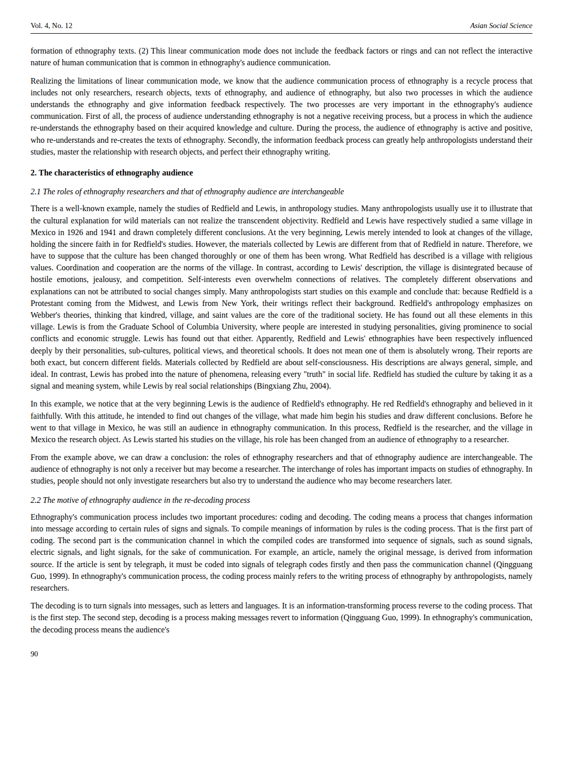Vol. 4, No. 12 Asian Social Science
formation of ethnography texts. (2) This linear communication mode does not include the feedback factors or rings and can not reflect the interactive nature of human communication that is common in ethnography's audience communication.
Realizing the limitations of linear communication mode, we know that the audience communication process of ethnography is a recycle process that includes not only researchers, research objects, texts of ethnography, and audience of ethnography, but also two processes in which the audience understands the ethnography and give information feedback respectively. The two processes are very important in the ethnography's audience communication. First of all, the process of audience understanding ethnography is not a negative receiving process, but a process in which the audience re-understands the ethnography based on their acquired knowledge and culture. During the process, the audience of ethnography is active and positive, who re-understands and re-creates the texts of ethnography. Secondly, the information feedback process can greatly help anthropologists understand their studies, master the relationship with research objects, and perfect their ethnography writing.
2. The characteristics of ethnography audience
2.1 The roles of ethnography researchers and that of ethnography audience are interchangeable
There is a well-known example, namely the studies of Redfield and Lewis, in anthropology studies. Many anthropologists usually use it to illustrate that the cultural explanation for wild materials can not realize the transcendent objectivity. Redfield and Lewis have respectively studied a same village in Mexico in 1926 and 1941 and drawn completely different conclusions. At the very beginning, Lewis merely intended to look at changes of the village, holding the sincere faith in for Redfield's studies. However, the materials collected by Lewis are different from that of Redfield in nature. Therefore, we have to suppose that the culture has been changed thoroughly or one of them has been wrong. What Redfield has described is a village with religious values. Coordination and cooperation are the norms of the village. In contrast, according to Lewis' description, the village is disintegrated because of hostile emotions, jealousy, and competition. Self-interests even overwhelm connections of relatives. The completely different observations and explanations can not be attributed to social changes simply. Many anthropologists start studies on this example and conclude that: because Redfield is a Protestant coming from the Midwest, and Lewis from New York, their writings reflect their background. Redfield's anthropology emphasizes on Webber's theories, thinking that kindred, village, and saint values are the core of the traditional society. He has found out all these elements in this village. Lewis is from the Graduate School of Columbia University, where people are interested in studying personalities, giving prominence to social conflicts and economic struggle. Lewis has found out that either. Apparently, Redfield and Lewis' ethnographies have been respectively influenced deeply by their personalities, sub-cultures, political views, and theoretical schools. It does not mean one of them is absolutely wrong. Their reports are both exact, but concern different fields. Materials collected by Redfield are about self-consciousness. His descriptions are always general, simple, and ideal. In contrast, Lewis has probed into the nature of phenomena, releasing every "truth" in social life. Redfield has studied the culture by taking it as a signal and meaning system, while Lewis by real social relationships (Bingxiang Zhu, 2004).
In this example, we notice that at the very beginning Lewis is the audience of Redfield's ethnography. He red Redfield's ethnography and believed in it faithfully. With this attitude, he intended to find out changes of the village, what made him begin his studies and draw different conclusions. Before he went to that village in Mexico, he was still an audience in ethnography communication. In this process, Redfield is the researcher, and the village in Mexico the research object. As Lewis started his studies on the village, his role has been changed from an audience of ethnography to a researcher.
From the example above, we can draw a conclusion: the roles of ethnography researchers and that of ethnography audience are interchangeable. The audience of ethnography is not only a receiver but may become a researcher. The interchange of roles has important impacts on studies of ethnography. In studies, people should not only investigate researchers but also try to understand the audience who may become researchers later.
2.2 The motive of ethnography audience in the re-decoding process
Ethnography's communication process includes two important procedures: coding and decoding. The coding means a process that changes information into message according to certain rules of signs and signals. To compile meanings of information by rules is the coding process. That is the first part of coding. The second part is the communication channel in which the compiled codes are transformed into sequence of signals, such as sound signals, electric signals, and light signals, for the sake of communication. For example, an article, namely the original message, is derived from information source. If the article is sent by telegraph, it must be coded into signals of telegraph codes firstly and then pass the communication channel (Qingguang Guo, 1999). In ethnography's communication process, the coding process mainly refers to the writing process of ethnography by anthropologists, namely researchers.
The decoding is to turn signals into messages, such as letters and languages. It is an information-transforming process reverse to the coding process. That is the first step. The second step, decoding is a process making messages revert to information (Qingguang Guo, 1999). In ethnography's communication, the decoding process means the audience's
90